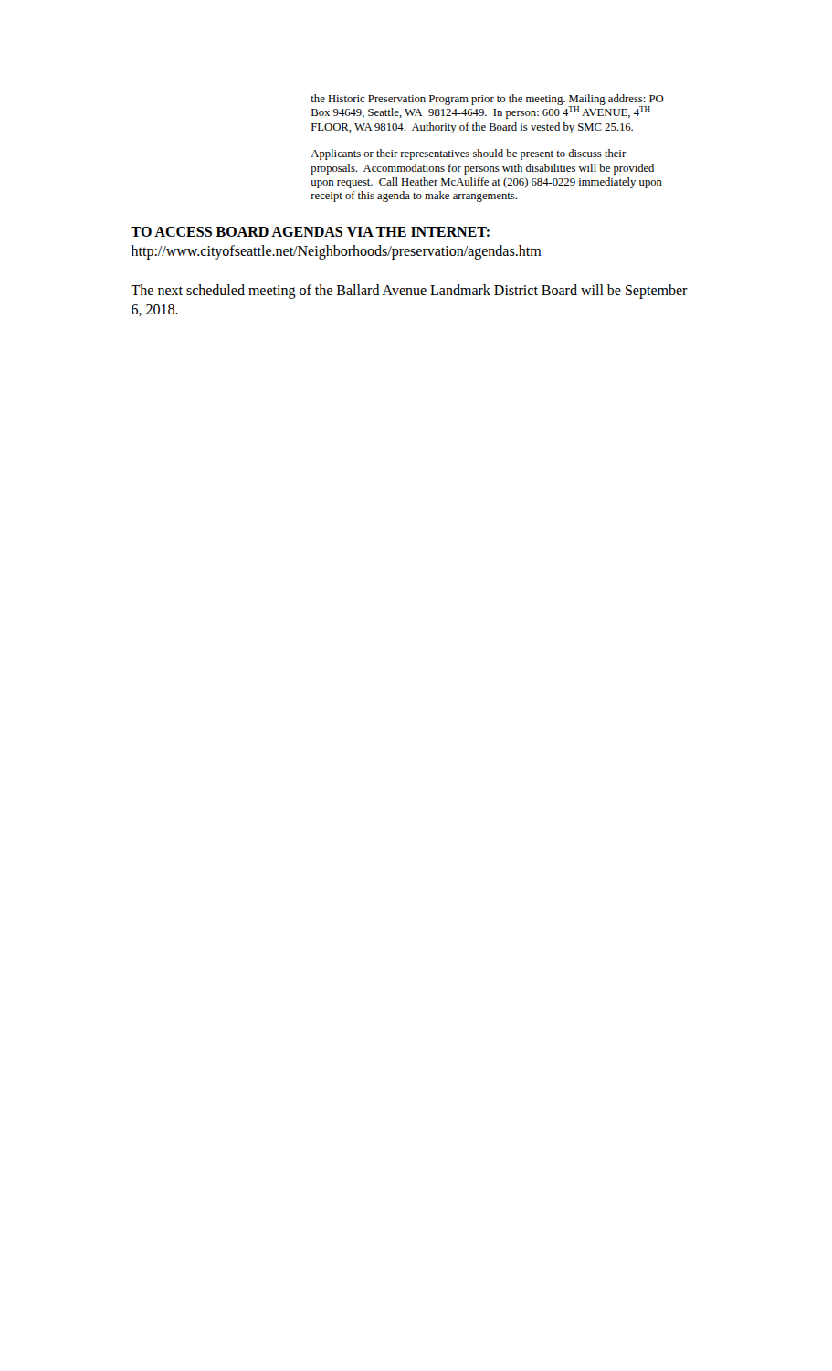the Historic Preservation Program prior to the meeting. Mailing address: PO Box 94649, Seattle, WA 98124-4649. In person: 600 4TH AVENUE, 4TH FLOOR, WA 98104. Authority of the Board is vested by SMC 25.16.
Applicants or their representatives should be present to discuss their proposals. Accommodations for persons with disabilities will be provided upon request. Call Heather McAuliffe at (206) 684-0229 immediately upon receipt of this agenda to make arrangements.
TO ACCESS BOARD AGENDAS VIA THE INTERNET:
http://www.cityofseattle.net/Neighborhoods/preservation/agendas.htm
The next scheduled meeting of the Ballard Avenue Landmark District Board will be September 6, 2018.